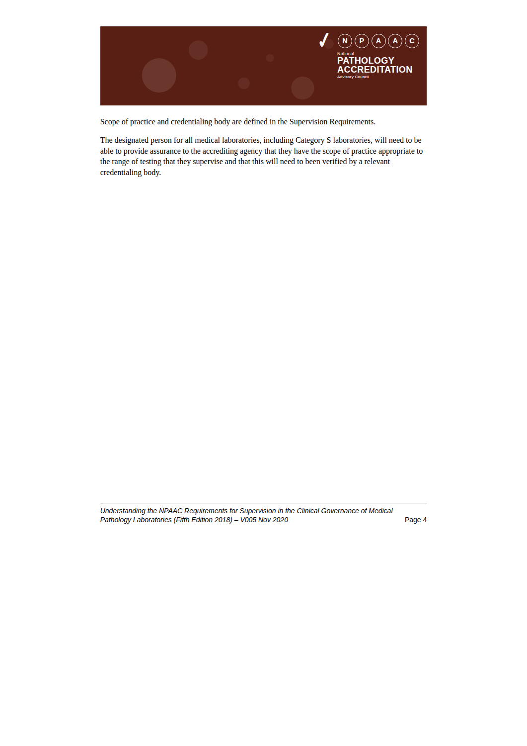✓ N P A A C
National
PATHOLOGY
ACCREDITATION
Advisory Council
Scope of practice and credentialing body are defined in the Supervision Requirements.
The designated person for all medical laboratories, including Category S laboratories, will need to be able to provide assurance to the accrediting agency that they have the scope of practice appropriate to the range of testing that they supervise and that this will need to been verified by a relevant credentialing body.
Understanding the NPAAC Requirements for Supervision in the Clinical Governance of Medical
Pathology Laboratories (Fifth Edition 2018) – V005 Nov 2020 Page 4